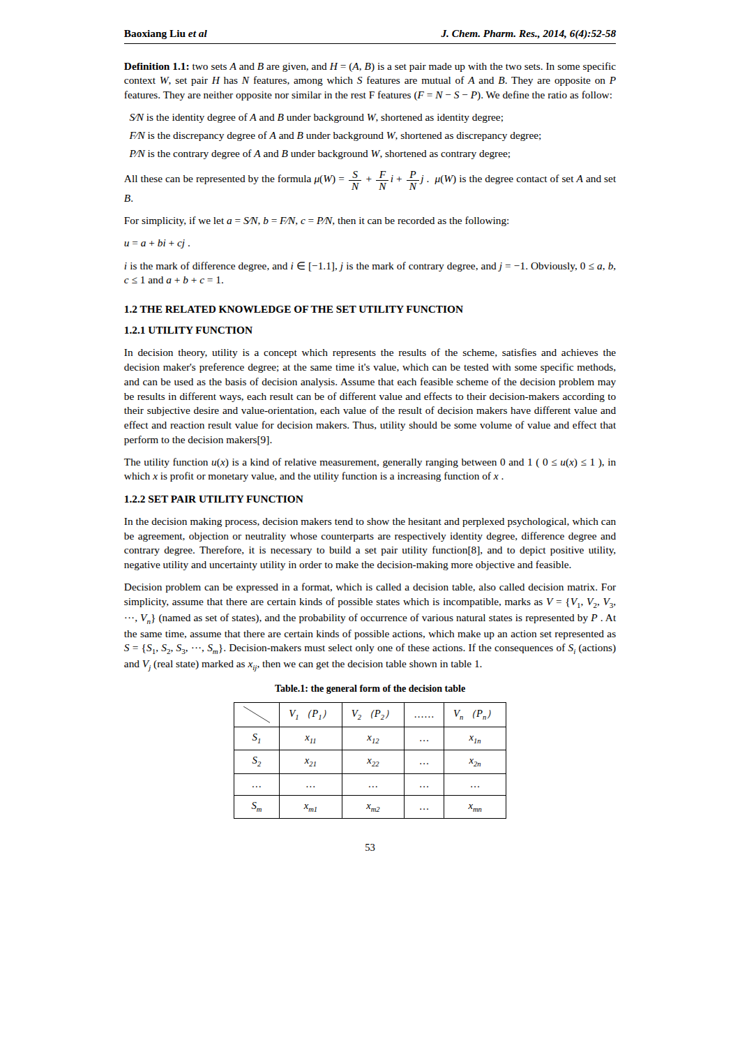Baoxiang Liu et al
J. Chem. Pharm. Res., 2014, 6(4):52-58
Definition 1.1: two sets A and B are given, and H = (A, B) is a set pair made up with the two sets. In some specific context W, set pair H has N features, among which S features are mutual of A and B. They are opposite on P features. They are neither opposite nor similar in the rest F features (F = N − S − P). We define the ratio as follow:
S∕N is the identity degree of A and B under background W, shortened as identity degree;
F∕N is the discrepancy degree of A and B under background W, shortened as discrepancy degree;
P∕N is the contrary degree of A and B under background W, shortened as contrary degree;
All these can be represented by the formula μ(W) = SN + FN i + PN j . μ(W) is the degree contact of set A and set B.
For simplicity, if we let a = S∕N, b = F∕N, c = P∕N, then it can be recorded as the following:
u = a + bi + cj .
i is the mark of difference degree, and i ∈ [−1.1], j is the mark of contrary degree, and j = −1. Obviously, 0 ≤ a, b, c ≤ 1 and a + b + c = 1.
1.2 THE RELATED KNOWLEDGE OF THE SET UTILITY FUNCTION
1.2.1 UTILITY FUNCTION
In decision theory, utility is a concept which represents the results of the scheme, satisfies and achieves the decision maker's preference degree; at the same time it's value, which can be tested with some specific methods, and can be used as the basis of decision analysis. Assume that each feasible scheme of the decision problem may be results in different ways, each result can be of different value and effects to their decision-makers according to their subjective desire and value-orientation, each value of the result of decision makers have different value and effect and reaction result value for decision makers. Thus, utility should be some volume of value and effect that perform to the decision makers[9].
The utility function u(x) is a kind of relative measurement, generally ranging between 0 and 1 ( 0 ≤ u(x) ≤ 1 ), in which x is profit or monetary value, and the utility function is a increasing function of x .
1.2.2 SET PAIR UTILITY FUNCTION
In the decision making process, decision makers tend to show the hesitant and perplexed psychological, which can be agreement, objection or neutrality whose counterparts are respectively identity degree, difference degree and contrary degree. Therefore, it is necessary to build a set pair utility function[8], and to depict positive utility, negative utility and uncertainty utility in order to make the decision-making more objective and feasible.
Decision problem can be expressed in a format, which is called a decision table, also called decision matrix. For simplicity, assume that there are certain kinds of possible states which is incompatible, marks as V = {V1, V2, V3, ···, Vn} (named as set of states), and the probability of occurrence of various natural states is represented by P . At the same time, assume that there are certain kinds of possible actions, which make up an action set represented as S = {S1, S2, S3, ···, Sm}. Decision-makers must select only one of these actions. If the consequences of Si (actions) and Vj (real state) marked as xij, then we can get the decision table shown in table 1.
Table.1: the general form of the decision table
| | V 1 （ P 1 ） | V 2 （ P 2 ） | …… | V n （ P n ） |
| S 1 | x 11 | x 12 | … | x 1 n |
| S 2 | x 21 | x 22 | … | x 2 n |
| … | … | … | … | … |
| S m | x m 1 | x m 2 | … | x mn |
53